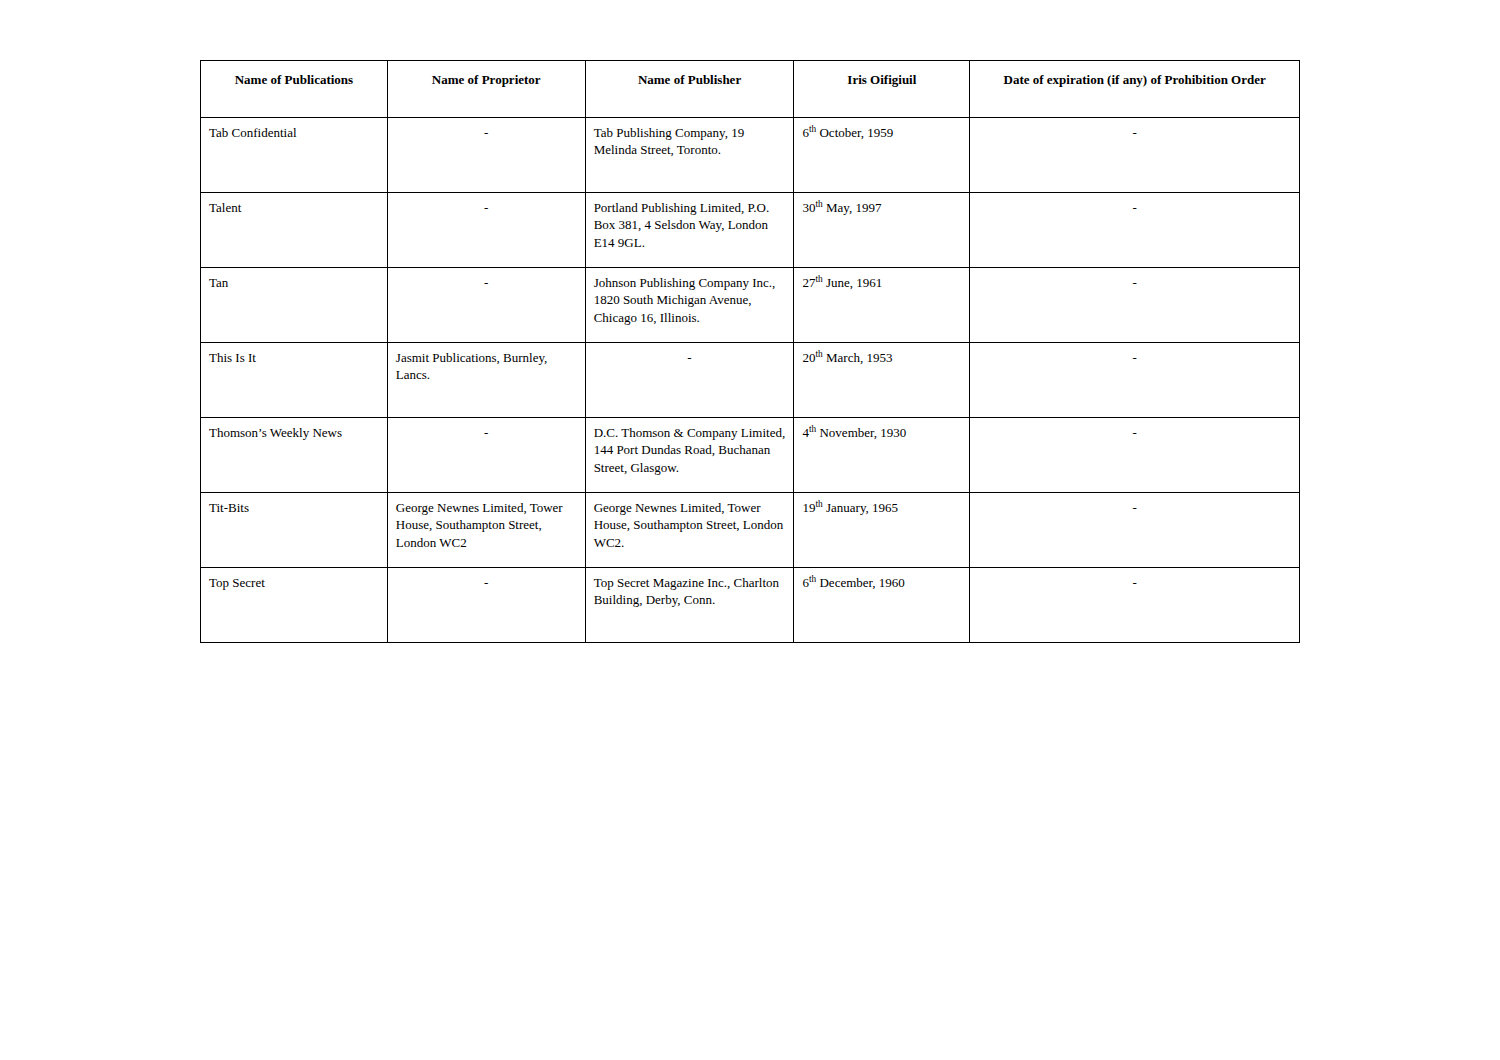| Name of Publications | Name of Proprietor | Name of Publisher | Iris Oifigiuil | Date of expiration (if any) of Prohibition Order |
| --- | --- | --- | --- | --- |
| Tab Confidential | - | Tab Publishing Company, 19 Melinda Street, Toronto. | 6 th October, 1959 | - |
| Talent | - | Portland Publishing Limited, P.O. Box 381, 4 Selsdon Way, London E14 9GL. | 30 th May, 1997 | - |
| Tan | - | Johnson Publishing Company Inc., 1820 South Michigan Avenue, Chicago 16, Illinois. | 27 th June, 1961 | - |
| This Is It | Jasmit Publications, Burnley, Lancs. | - | 20 th March, 1953 | - |
| Thomson’s Weekly News | - | D.C. Thomson & Company Limited, 144 Port Dundas Road, Buchanan Street, Glasgow. | 4 th November, 1930 | - |
| Tit-Bits | George Newnes Limited, Tower House, Southampton Street, London WC2 | George Newnes Limited, Tower House, Southampton Street, London WC2. | 19 th January, 1965 | - |
| Top Secret | - | Top Secret Magazine Inc., Charlton Building, Derby, Conn. | 6 th December, 1960 | - |